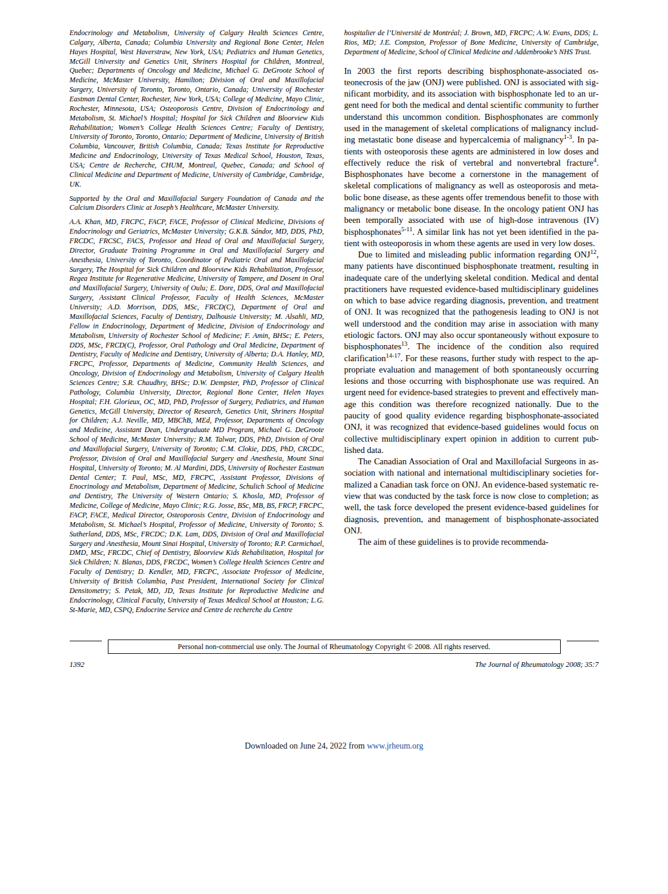Endocrinology and Metabolism, University of Calgary Health Sciences Centre, Calgary, Alberta, Canada; Columbia University and Regional Bone Center, Helen Hayes Hospital, West Haverstraw, New York, USA; Pediatrics and Human Genetics, McGill University and Genetics Unit, Shriners Hospital for Children, Montreal, Quebec; Departments of Oncology and Medicine, Michael G. DeGroote School of Medicine, McMaster University, Hamilton; Division of Oral and Maxillofacial Surgery, University of Toronto, Toronto, Ontario, Canada; University of Rochester Eastman Dental Center, Rochester, New York, USA; College of Medicine, Mayo Clinic, Rochester, Minnesota, USA; Osteoporosis Centre, Division of Endocrinology and Metabolism, St. Michael’s Hospital; Hospital for Sick Children and Bloorview Kids Rehabilitation; Women’s College Health Sciences Centre; Faculty of Dentistry, University of Toronto, Toronto, Ontario; Department of Medicine, University of British Columbia, Vancouver, British Columbia, Canada; Texas Institute for Reproductive Medicine and Endocrinology, University of Texas Medical School, Houston, Texas, USA; Centre de Recherche, CHUM, Montreal, Quebec, Canada; and School of Clinical Medicine and Department of Medicine, University of Cambridge, Cambridge, UK.
Supported by the Oral and Maxillofacial Surgery Foundation of Canada and the Calcium Disorders Clinic at Joseph’s Healthcare, McMaster University.
A.A. Khan, MD, FRCPC, FACP, FACE, Professor of Clinical Medicine, Divisions of Endocrinology and Geriatrics, McMaster University; G.K.B. Sándor, MD, DDS, PhD, FRCDC, FRCSC, FACS, Professor and Head of Oral and Maxillofacial Surgery, Director, Graduate Training Programme in Oral and Maxillofacial Surgery and Anesthesia, University of Toronto, Coordinator of Pediatric Oral and Maxillofacial Surgery, The Hospital for Sick Children and Bloorview Kids Rehabilitation, Professor, Regea Institute for Regenerative Medicine, University of Tampere, and Dosent in Oral and Maxillofacial Surgery, University of Oulu; E. Dore, DDS, Oral and Maxillofacial Surgery, Assistant Clinical Professor, Faculty of Health Sciences, McMaster University; A.D. Morrison, DDS, MSc, FRCD(C), Department of Oral and Maxillofacial Sciences, Faculty of Dentistry, Dalhousie University; M. Alsahli, MD, Fellow in Endocrinology, Department of Medicine, Division of Endocrinology and Metabolism, University of Rochester School of Medicine; F. Amin, BHSc; E. Peters, DDS, MSc, FRCD(C), Professor, Oral Pathology and Oral Medicine, Department of Dentistry, Faculty of Medicine and Dentistry, University of Alberta; D.A. Hanley, MD, FRCPC, Professor, Departments of Medicine, Community Health Sciences, and Oncology, Division of Endocrinology and Metabolism, University of Calgary Health Sciences Centre; S.R. Chaudhry, BHSc; D.W. Dempster, PhD, Professor of Clinical Pathology, Columbia University, Director, Regional Bone Center, Helen Hayes Hospital; F.H. Glorieux, OC, MD, PhD, Professor of Surgery, Pediatrics, and Human Genetics, McGill University, Director of Research, Genetics Unit, Shriners Hospital for Children; A.J. Neville, MD, MBChB, MEd, Professor, Departments of Oncology and Medicine, Assistant Dean, Undergraduate MD Program, Michael G. DeGroote School of Medicine, McMaster University; R.M. Talwar, DDS, PhD, Division of Oral and Maxillofacial Surgery, University of Toronto; C.M. Clokie, DDS, PhD, CRCDC, Professor, Division of Oral and Maxillofacial Surgery and Anesthesia, Mount Sinai Hospital, University of Toronto; M. Al Mardini, DDS, University of Rochester Eastman Dental Center; T. Paul, MSc, MD, FRCPC, Assistant Professor, Divisions of Enocrinology and Metabolism, Department of Medicine, Schulich School of Medicine and Dentistry, The University of Western Ontario; S. Khosla, MD, Professor of Medicine, College of Medicine, Mayo Clinic; R.G. Josse, BSc, MB, BS, FRCP, FRCPC, FACP, FACE, Medical Director, Osteoporosis Centre, Division of Endocrinology and Metabolism, St. Michael’s Hospital, Professor of Medicine, University of Toronto; S. Sutherland, DDS, MSc, FRCDC; D.K. Lam, DDS, Division of Oral and Maxillofacial Surgery and Anesthesia, Mount Sinai Hospital, University of Toronto; R.P. Carmichael, DMD, MSc, FRCDC, Chief of Dentistry, Bloorview Kids Rehabilitation, Hospital for Sick Children; N. Blanas, DDS, FRCDC, Women’s College Health Sciences Centre and Faculty of Dentistry; D. Kendler, MD, FRCPC, Associate Professor of Medicine, University of British Columbia, Past President, International Society for Clinical Densitometry; S. Petak, MD, JD, Texas Institute for Reproductive Medicine and Endocrinology, Clinical Faculty, University of Texas Medical School at Houston; L.G. St-Marie, MD, CSPQ, Endocrine Service and Centre de recherche du Centre
hospitalier de l’Université de Montréal; J. Brown, MD, FRCPC; A.W. Evans, DDS; L. Rios, MD; J.E. Compston, Professor of Bone Medicine, University of Cambridge, Department of Medicine, School of Clinical Medicine and Addenbrooke’s NHS Trust.
In 2003 the first reports describing bisphosphonate-associated osteonecrosis of the jaw (ONJ) were published. ONJ is associated with significant morbidity, and its association with bisphosphonate led to an urgent need for both the medical and dental scientific community to further understand this uncommon condition. Bisphosphonates are commonly used in the management of skeletal complications of malignancy including metastatic bone disease and hypercalcemia of malignancy1-3. In patients with osteoporosis these agents are administered in low doses and effectively reduce the risk of vertebral and nonvertebral fracture4. Bisphosphonates have become a cornerstone in the management of skeletal complications of malignancy as well as osteoporosis and metabolic bone disease, as these agents offer tremendous benefit to those with malignancy or metabolic bone disease. In the oncology patient ONJ has been temporally associated with use of high-dose intravenous (IV) bisphosphonates5-11. A similar link has not yet been identified in the patient with osteoporosis in whom these agents are used in very low doses.
Due to limited and misleading public information regarding ONJ12, many patients have discontinued bisphosphonate treatment, resulting in inadequate care of the underlying skeletal condition. Medical and dental practitioners have requested evidence-based multidisciplinary guidelines on which to base advice regarding diagnosis, prevention, and treatment of ONJ. It was recognized that the pathogenesis leading to ONJ is not well understood and the condition may arise in association with many etiologic factors. ONJ may also occur spontaneously without exposure to bisphosphonates13. The incidence of the condition also required clarification14-17. For these reasons, further study with respect to the appropriate evaluation and management of both spontaneously occurring lesions and those occurring with bisphosphonate use was required. An urgent need for evidence-based strategies to prevent and effectively manage this condition was therefore recognized nationally. Due to the paucity of good quality evidence regarding bisphosphonate-associated ONJ, it was recognized that evidence-based guidelines would focus on collective multidisciplinary expert opinion in addition to current published data.
The Canadian Association of Oral and Maxillofacial Surgeons in association with national and international multidisciplinary societies formalized a Canadian task force on ONJ. An evidence-based systematic review that was conducted by the task force is now close to completion; as well, the task force developed the present evidence-based guidelines for diagnosis, prevention, and management of bisphosphonate-associated ONJ.
The aim of these guidelines is to provide recommenda-
Personal non-commercial use only. The Journal of Rheumatology Copyright © 2008. All rights reserved.
1392
The Journal of Rheumatology 2008; 35:7
Downloaded on June 24, 2022 from www.jrheum.org